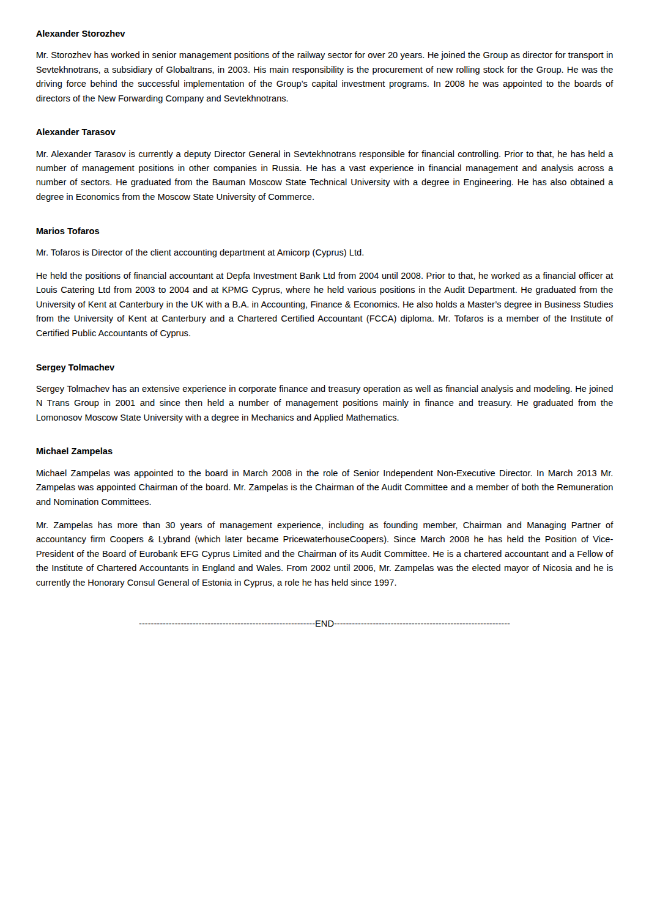Alexander Storozhev
Mr. Storozhev has worked in senior management positions of the railway sector for over 20 years. He joined the Group as director for transport in Sevtekhnotrans, a subsidiary of Globaltrans, in 2003. His main responsibility is the procurement of new rolling stock for the Group. He was the driving force behind the successful implementation of the Group’s capital investment programs. In 2008 he was appointed to the boards of directors of the New Forwarding Company and Sevtekhnotrans.
Alexander Tarasov
Mr. Alexander Tarasov is currently a deputy Director General in Sevtekhnotrans responsible for financial controlling. Prior to that, he has held a number of management positions in other companies in Russia. He has a vast experience in financial management and analysis across a number of sectors. He graduated from the Bauman Moscow State Technical University with a degree in Engineering. He has also obtained a degree in Economics from the Moscow State University of Commerce.
Marios Tofaros
Mr. Tofaros is Director of the client accounting department at Amicorp (Cyprus) Ltd.
He held the positions of financial accountant at Depfa Investment Bank Ltd from 2004 until 2008. Prior to that, he worked as a financial officer at Louis Catering Ltd from 2003 to 2004 and at KPMG Cyprus, where he held various positions in the Audit Department. He graduated from the University of Kent at Canterbury in the UK with a B.A. in Accounting, Finance & Economics. He also holds a Master’s degree in Business Studies from the University of Kent at Canterbury and a Chartered Certified Accountant (FCCA) diploma. Mr. Tofaros is a member of the Institute of Certified Public Accountants of Cyprus.
Sergey Tolmachev
Sergey Tolmachev has an extensive experience in corporate finance and treasury operation as well as financial analysis and modeling. He joined N Trans Group in 2001 and since then held a number of management positions mainly in finance and treasury. He graduated from the Lomonosov Moscow State University with a degree in Mechanics and Applied Mathematics.
Michael Zampelas
Michael Zampelas was appointed to the board in March 2008 in the role of Senior Independent Non-Executive Director. In March 2013 Mr. Zampelas was appointed Chairman of the board. Mr. Zampelas is the Chairman of the Audit Committee and a member of both the Remuneration and Nomination Committees.
Mr. Zampelas has more than 30 years of management experience, including as founding member, Chairman and Managing Partner of accountancy firm Coopers & Lybrand (which later became PricewaterhouseCoopers). Since March 2008 he has held the Position of Vice-President of the Board of Eurobank EFG Cyprus Limited and the Chairman of its Audit Committee. He is a chartered accountant and a Fellow of the Institute of Chartered Accountants in England and Wales. From 2002 until 2006, Mr. Zampelas was the elected mayor of Nicosia and he is currently the Honorary Consul General of Estonia in Cyprus, a role he has held since 1997.
-----------------------------------------------------------END-----------------------------------------------------------